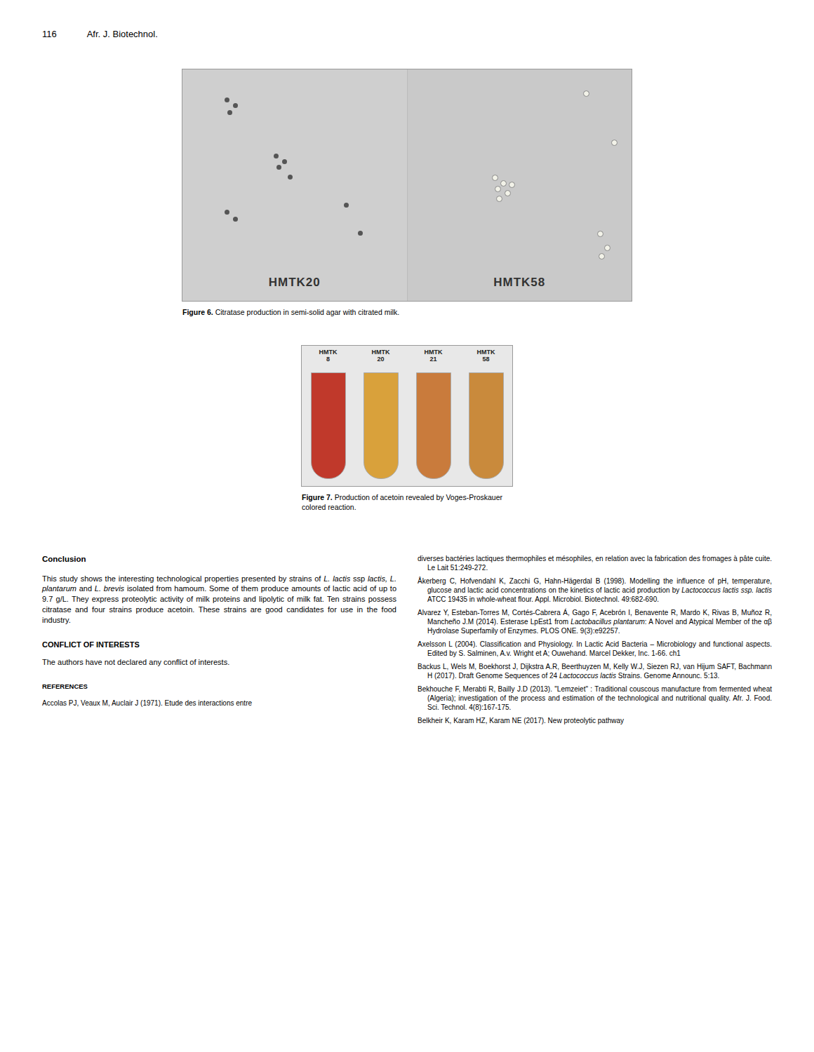116 Afr. J. Biotechnol.
HMTK20
HMTK58
Figure 6. Citratase production in semi-solid agar with citrated milk.
HMTK
8
HMTK
20
HMTK
21
HMTK
58
Figure 7. Production of acetoin revealed by Voges-Proskauer colored reaction.
Conclusion
This study shows the interesting technological properties presented by strains of L. lactis ssp lactis, L. plantarum and L. brevis isolated from hamoum. Some of them produce amounts of lactic acid of up to 9.7 g/L. They express proteolytic activity of milk proteins and lipolytic of milk fat. Ten strains possess citratase and four strains produce acetoin. These strains are good candidates for use in the food industry.
CONFLICT OF INTERESTS
The authors have not declared any conflict of interests.
REFERENCES
Accolas PJ, Veaux M, Auclair J (1971). Etude des interactions entre
diverses bactéries lactiques thermophiles et mésophiles, en relation avec la fabrication des fromages à pâte cuite. Le Lait 51:249-272.
Åkerberg C, Hofvendahl K, Zacchi G, Hahn-Hägerdal B (1998). Modelling the influence of pH, temperature, glucose and lactic acid concentrations on the kinetics of lactic acid production by Lactococcus lactis ssp. lactis ATCC 19435 in whole-wheat flour. Appl. Microbiol. Biotechnol. 49:682-690.
Alvarez Y, Esteban-Torres M, Cortés-Cabrera Á, Gago F, Acebrón I, Benavente R, Mardo K, Rivas B, Muñoz R, Mancheño J.M (2014). Esterase LpEst1 from Lactobacillus plantarum: A Novel and Atypical Member of the αβ Hydrolase Superfamily of Enzymes. PLOS ONE. 9(3):e92257.
Axelsson L (2004). Classification and Physiology. In Lactic Acid Bacteria – Microbiology and functional aspects. Edited by S. Salminen, A.v. Wright et A; Ouwehand. Marcel Dekker, Inc. 1-66. ch1
Backus L, Wels M, Boekhorst J, Dijkstra A.R, Beerthuyzen M, Kelly W.J, Siezen RJ, van Hijum SAFT, Bachmann H (2017). Draft Genome Sequences of 24 Lactococcus lactis Strains. Genome Announc. 5:13.
Bekhouche F, Merabti R, Bailly J.D (2013). "Lemzeiet" : Traditional couscous manufacture from fermented wheat (Algeria); investigation of the process and estimation of the technological and nutritional quality. Afr. J. Food. Sci. Technol. 4(8):167-175.
Belkheir K, Karam HZ, Karam NE (2017). New proteolytic pathway